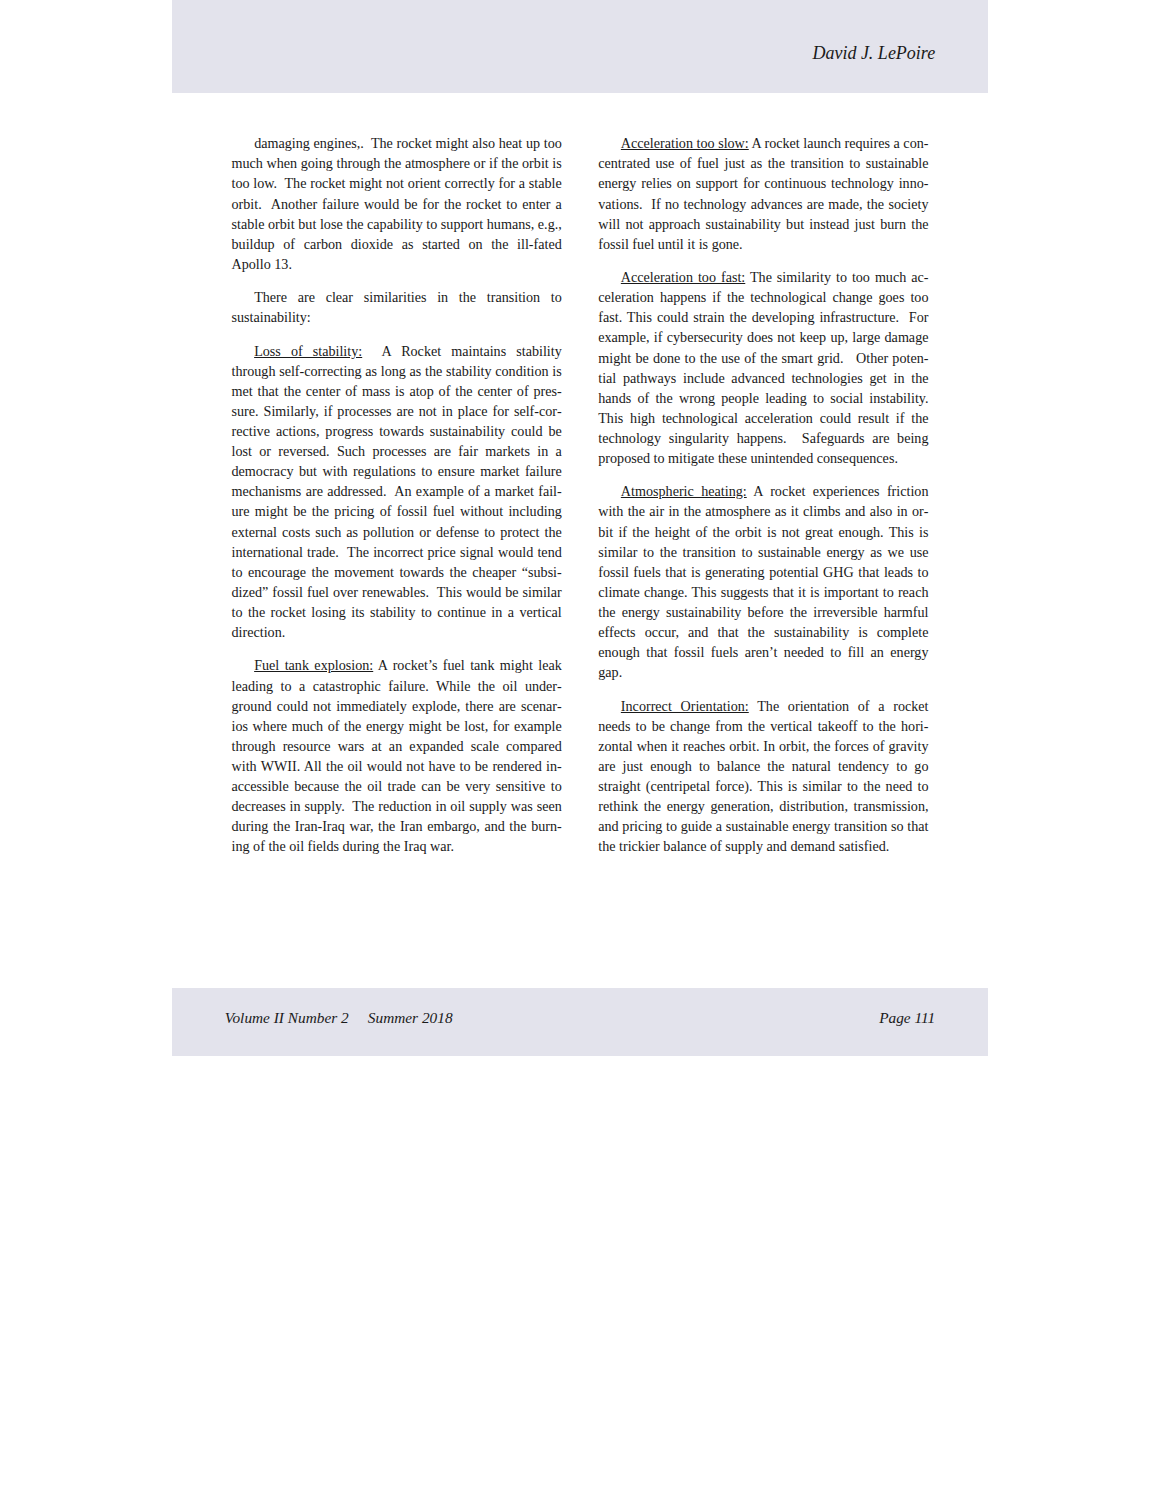David J. LePoire
damaging engines,. The rocket might also heat up too much when going through the atmosphere or if the orbit is too low. The rocket might not orient correctly for a stable orbit. Another failure would be for the rocket to enter a stable orbit but lose the capability to support humans, e.g., buildup of carbon dioxide as started on the ill-fated Apollo 13.
There are clear similarities in the transition to sustainability:
Loss of stability: A Rocket maintains stability through self-correcting as long as the stability condition is met that the center of mass is atop of the center of pressure. Similarly, if processes are not in place for self-corrective actions, progress towards sustainability could be lost or reversed. Such processes are fair markets in a democracy but with regulations to ensure market failure mechanisms are addressed. An example of a market failure might be the pricing of fossil fuel without including external costs such as pollution or defense to protect the international trade. The incorrect price signal would tend to encourage the movement towards the cheaper “subsidized” fossil fuel over renewables. This would be similar to the rocket losing its stability to continue in a vertical direction.
Fuel tank explosion: A rocket’s fuel tank might leak leading to a catastrophic failure. While the oil underground could not immediately explode, there are scenarios where much of the energy might be lost, for example through resource wars at an expanded scale compared with WWII. All the oil would not have to be rendered inaccessible because the oil trade can be very sensitive to decreases in supply. The reduction in oil supply was seen during the Iran-Iraq war, the Iran embargo, and the burning of the oil fields during the Iraq war.
Acceleration too slow: A rocket launch requires a concentrated use of fuel just as the transition to sustainable energy relies on support for continuous technology innovations. If no technology advances are made, the society will not approach sustainability but instead just burn the fossil fuel until it is gone.
Acceleration too fast: The similarity to too much acceleration happens if the technological change goes too fast. This could strain the developing infrastructure. For example, if cybersecurity does not keep up, large damage might be done to the use of the smart grid. Other potential pathways include advanced technologies get in the hands of the wrong people leading to social instability. This high technological acceleration could result if the technology singularity happens. Safeguards are being proposed to mitigate these unintended consequences.
Atmospheric heating: A rocket experiences friction with the air in the atmosphere as it climbs and also in orbit if the height of the orbit is not great enough. This is similar to the transition to sustainable energy as we use fossil fuels that is generating potential GHG that leads to climate change. This suggests that it is important to reach the energy sustainability before the irreversible harmful effects occur, and that the sustainability is complete enough that fossil fuels aren’t needed to fill an energy gap.
Incorrect Orientation: The orientation of a rocket needs to be change from the vertical takeoff to the horizontal when it reaches orbit. In orbit, the forces of gravity are just enough to balance the natural tendency to go straight (centripetal force). This is similar to the need to rethink the energy generation, distribution, transmission, and pricing to guide a sustainable energy transition so that the trickier balance of supply and demand satisfied.
Volume II Number 2 Summer 2018 Page 111